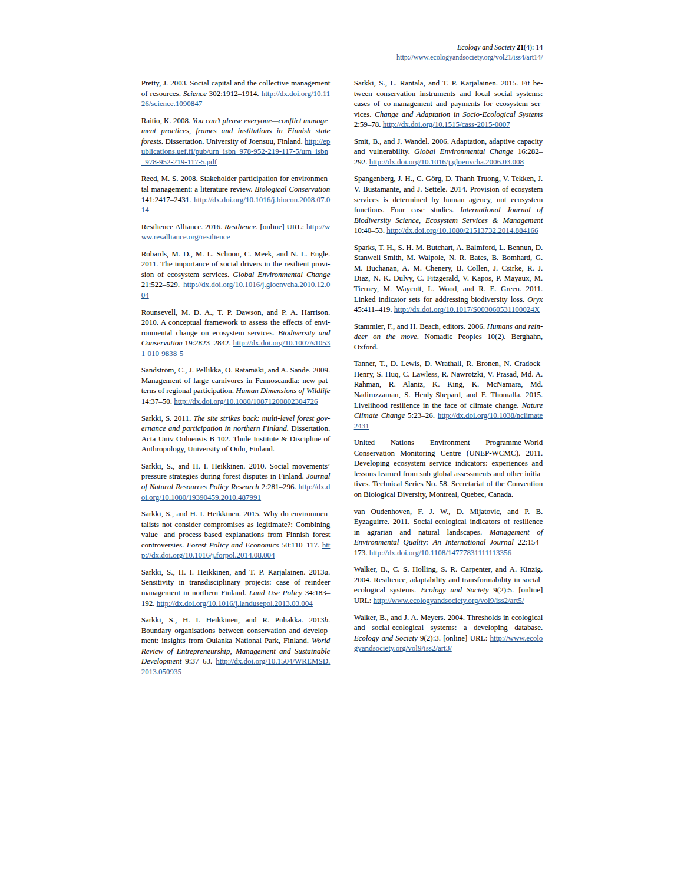Ecology and Society 21(4): 14
http://www.ecologyandsociety.org/vol21/iss4/art14/
Pretty, J. 2003. Social capital and the collective management of resources. Science 302:1912–1914. http://dx.doi.org/10.1126/science.1090847
Raitio, K. 2008. You can’t please everyone—conflict management practices, frames and institutions in Finnish state forests. Dissertation. University of Joensuu, Finland. http://epublications.uef.fi/pub/urn_isbn_978-952-219-117-5/urn_isbn_978-952-219-117-5.pdf
Reed, M. S. 2008. Stakeholder participation for environmental management: a literature review. Biological Conservation 141:2417–2431. http://dx.doi.org/10.1016/j.biocon.2008.07.014
Resilience Alliance. 2016. Resilience. [online] URL: http://www.resalliance.org/resilience
Robards, M. D., M. L. Schoon, C. Meek, and N. L. Engle. 2011. The importance of social drivers in the resilient provision of ecosystem services. Global Environmental Change 21:522–529. http://dx.doi.org/10.1016/j.gloenvcha.2010.12.004
Rounsevell, M. D. A., T. P. Dawson, and P. A. Harrison. 2010. A conceptual framework to assess the effects of environmental change on ecosystem services. Biodiversity and Conservation 19:2823–2842. http://dx.doi.org/10.1007/s10531-010-9838-5
Sandström, C., J. Pellikka, O. Ratamäki, and A. Sande. 2009. Management of large carnivores in Fennoscandia: new patterns of regional participation. Human Dimensions of Wildlife 14:37–50. http://dx.doi.org/10.1080/10871200802304726
Sarkki, S. 2011. The site strikes back: multi-level forest governance and participation in northern Finland. Dissertation. Acta Univ Ouluensis B 102. Thule Institute & Discipline of Anthropology, University of Oulu, Finland.
Sarkki, S., and H. I. Heikkinen. 2010. Social movements’ pressure strategies during forest disputes in Finland. Journal of Natural Resources Policy Research 2:281–296. http://dx.doi.org/10.1080/19390459.2010.487991
Sarkki, S., and H. I. Heikkinen. 2015. Why do environmentalists not consider compromises as legitimate?: Combining value- and process-based explanations from Finnish forest controversies. Forest Policy and Economics 50:110–117. http://dx.doi.org/10.1016/j.forpol.2014.08.004
Sarkki, S., H. I. Heikkinen, and T. P. Karjalainen. 2013a. Sensitivity in transdisciplinary projects: case of reindeer management in northern Finland. Land Use Policy 34:183–192. http://dx.doi.org/10.1016/j.landusepol.2013.03.004
Sarkki, S., H. I. Heikkinen, and R. Puhakka. 2013b. Boundary organisations between conservation and development: insights from Oulanka National Park, Finland. World Review of Entrepreneurship, Management and Sustainable Development 9:37–63. http://dx.doi.org/10.1504/WREMSD.2013.050935
Sarkki, S., L. Rantala, and T. P. Karjalainen. 2015. Fit between conservation instruments and local social systems: cases of co-management and payments for ecosystem services. Change and Adaptation in Socio-Ecological Systems 2:59–78. http://dx.doi.org/10.1515/cass-2015-0007
Smit, B., and J. Wandel. 2006. Adaptation, adaptive capacity and vulnerability. Global Environmental Change 16:282–292. http://dx.doi.org/10.1016/j.gloenvcha.2006.03.008
Spangenberg, J. H., C. Görg, D. Thanh Truong, V. Tekken, J. V. Bustamante, and J. Settele. 2014. Provision of ecosystem services is determined by human agency, not ecosystem functions. Four case studies. International Journal of Biodiversity Science, Ecosystem Services & Management 10:40–53. http://dx.doi.org/10.1080/21513732.2014.884166
Sparks, T. H., S. H. M. Butchart, A. Balmford, L. Bennun, D. Stanwell-Smith, M. Walpole, N. R. Bates, B. Bomhard, G. M. Buchanan, A. M. Chenery, B. Collen, J. Csirke, R. J. Diaz, N. K. Dulvy, C. Fitzgerald, V. Kapos, P. Mayaux, M. Tierney, M. Waycott, L. Wood, and R. E. Green. 2011. Linked indicator sets for addressing biodiversity loss. Oryx 45:411–419. http://dx.doi.org/10.1017/S003060531100024X
Stammler, F., and H. Beach, editors. 2006. Humans and reindeer on the move. Nomadic Peoples 10(2). Berghahn, Oxford.
Tanner, T., D. Lewis, D. Wrathall, R. Bronen, N. Cradock-Henry, S. Huq, C. Lawless, R. Nawrotzki, V. Prasad, Md. A. Rahman, R. Alaniz, K. King, K. McNamara, Md. Nadiruzzaman, S. Henly-Shepard, and F. Thomalla. 2015. Livelihood resilience in the face of climate change. Nature Climate Change 5:23–26. http://dx.doi.org/10.1038/nclimate2431
United Nations Environment Programme-World Conservation Monitoring Centre (UNEP-WCMC). 2011. Developing ecosystem service indicators: experiences and lessons learned from sub-global assessments and other initiatives. Technical Series No. 58. Secretariat of the Convention on Biological Diversity, Montreal, Quebec, Canada.
van Oudenhoven, F. J. W., D. Mijatovic, and P. B. Eyzaguirre. 2011. Social-ecological indicators of resilience in agrarian and natural landscapes. Management of Environmental Quality: An International Journal 22:154–173. http://dx.doi.org/10.1108/14777831111113356
Walker, B., C. S. Holling, S. R. Carpenter, and A. Kinzig. 2004. Resilience, adaptability and transformability in social-ecological systems. Ecology and Society 9(2):5. [online] URL: http://www.ecologyandsociety.org/vol9/iss2/art5/
Walker, B., and J. A. Meyers. 2004. Thresholds in ecological and social-ecological systems: a developing database. Ecology and Society 9(2):3. [online] URL: http://www.ecologyandsociety.org/vol9/iss2/art3/